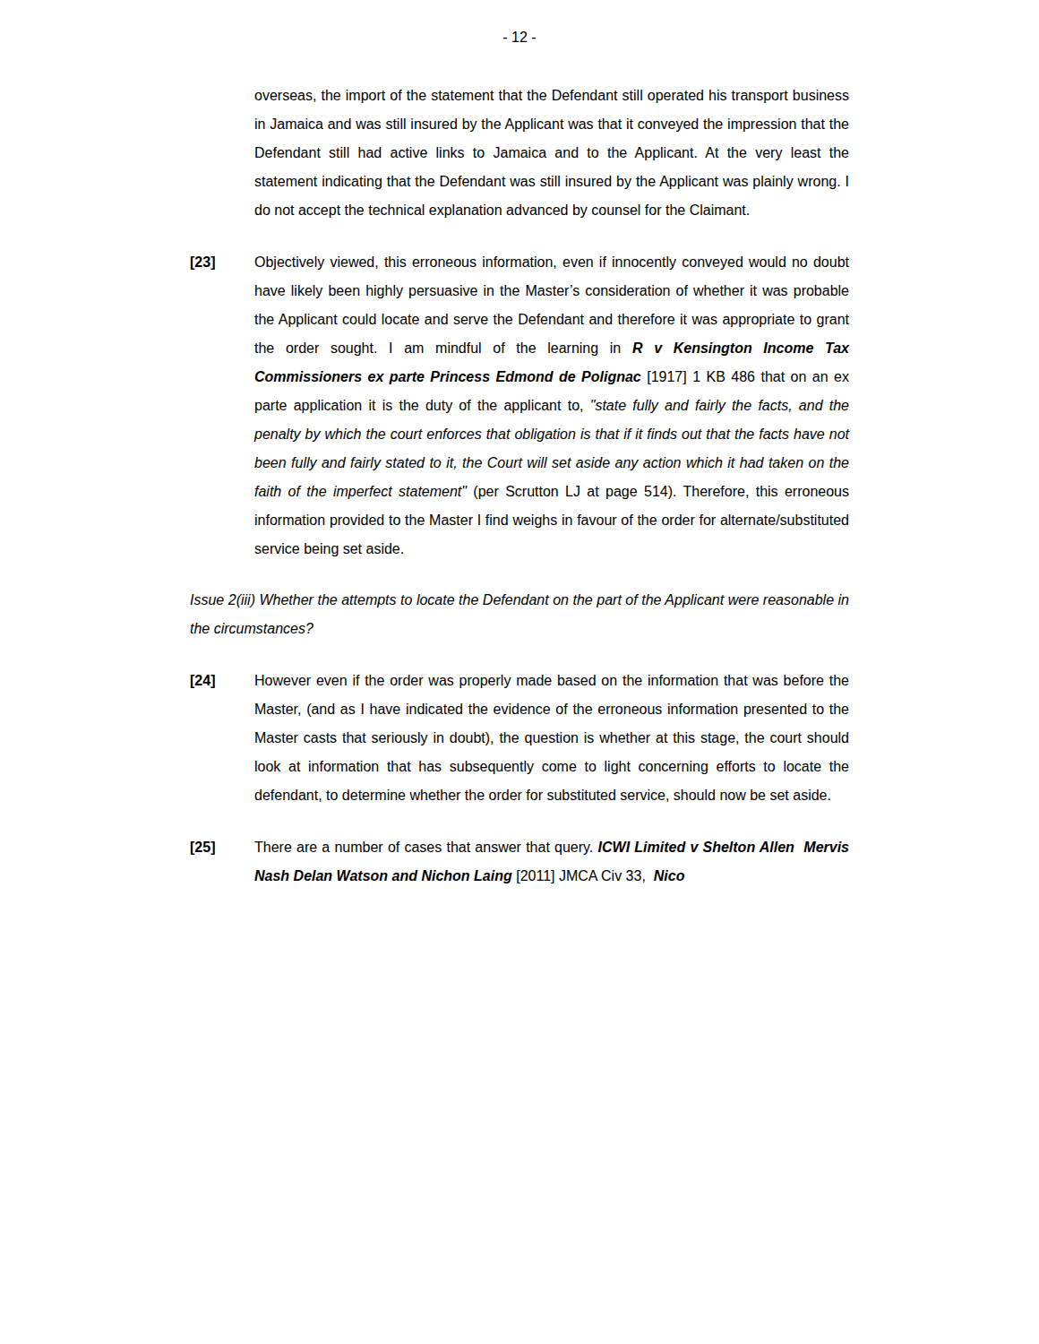- 12 -
overseas, the import of the statement that the Defendant still operated his transport business in Jamaica and was still insured by the Applicant was that it conveyed the impression that the Defendant still had active links to Jamaica and to the Applicant. At the very least the statement indicating that the Defendant was still insured by the Applicant was plainly wrong. I do not accept the technical explanation advanced by counsel for the Claimant.
[23]
Objectively viewed, this erroneous information, even if innocently conveyed would no doubt have likely been highly persuasive in the Master’s consideration of whether it was probable the Applicant could locate and serve the Defendant and therefore it was appropriate to grant the order sought. I am mindful of the learning in R v Kensington Income Tax Commissioners ex parte Princess Edmond de Polignac [1917] 1 KB 486 that on an ex parte application it is the duty of the applicant to, "state fully and fairly the facts, and the penalty by which the court enforces that obligation is that if it finds out that the facts have not been fully and fairly stated to it, the Court will set aside any action which it had taken on the faith of the imperfect statement" (per Scrutton LJ at page 514). Therefore, this erroneous information provided to the Master I find weighs in favour of the order for alternate/substituted service being set aside.
Issue 2(iii) Whether the attempts to locate the Defendant on the part of the Applicant were reasonable in the circumstances?
[24]
However even if the order was properly made based on the information that was before the Master, (and as I have indicated the evidence of the erroneous information presented to the Master casts that seriously in doubt), the question is whether at this stage, the court should look at information that has subsequently come to light concerning efforts to locate the defendant, to determine whether the order for substituted service, should now be set aside.
[25]
There are a number of cases that answer that query. ICWI Limited v Shelton Allen Mervis Nash Delan Watson and Nichon Laing [2011] JMCA Civ 33, Nico